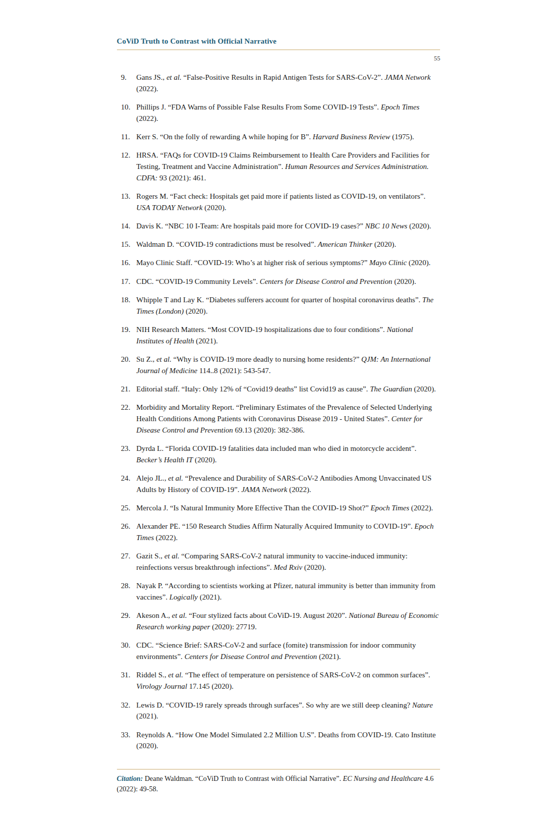CoViD Truth to Contrast with Official Narrative
55
Gans JS., et al. “False-Positive Results in Rapid Antigen Tests for SARS-CoV-2”. JAMA Network (2022).
Phillips J. “FDA Warns of Possible False Results From Some COVID-19 Tests”. Epoch Times (2022).
Kerr S. “On the folly of rewarding A while hoping for B”. Harvard Business Review (1975).
HRSA. “FAQs for COVID-19 Claims Reimbursement to Health Care Providers and Facilities for Testing, Treatment and Vaccine Administration”. Human Resources and Services Administration. CDFA: 93 (2021): 461.
Rogers M. “Fact check: Hospitals get paid more if patients listed as COVID-19, on ventilators”. USA TODAY Network (2020).
Davis K. “NBC 10 I-Team: Are hospitals paid more for COVID-19 cases?” NBC 10 News (2020).
Waldman D. “COVID-19 contradictions must be resolved”. American Thinker (2020).
Mayo Clinic Staff. “COVID-19: Who’s at higher risk of serious symptoms?” Mayo Clinic (2020).
CDC. “COVID-19 Community Levels”. Centers for Disease Control and Prevention (2020).
Whipple T and Lay K. “Diabetes sufferers account for quarter of hospital coronavirus deaths”. The Times (London) (2020).
NIH Research Matters. “Most COVID-19 hospitalizations due to four conditions”. National Institutes of Health (2021).
Su Z., et al. “Why is COVID-19 more deadly to nursing home residents?” QJM: An International Journal of Medicine 114..8 (2021): 543-547.
Editorial staff. “Italy: Only 12% of “Covid19 deaths” list Covid19 as cause”. The Guardian (2020).
Morbidity and Mortality Report. “Preliminary Estimates of the Prevalence of Selected Underlying Health Conditions Among Patients with Coronavirus Disease 2019 - United States”. Center for Disease Control and Prevention 69.13 (2020): 382-386.
Dyrda L. “Florida COVID-19 fatalities data included man who died in motorcycle accident”. Becker’s Health IT (2020).
Alejo JL., et al. “Prevalence and Durability of SARS-CoV-2 Antibodies Among Unvaccinated US Adults by History of COVID-19”. JAMA Network (2022).
Mercola J. “Is Natural Immunity More Effective Than the COVID-19 Shot?” Epoch Times (2022).
Alexander PE. “150 Research Studies Affirm Naturally Acquired Immunity to COVID-19”. Epoch Times (2022).
Gazit S., et al. “Comparing SARS-CoV-2 natural immunity to vaccine-induced immunity: reinfections versus breakthrough infections”. Med Rxiv (2020).
Nayak P. “According to scientists working at Pfizer, natural immunity is better than immunity from vaccines”. Logically (2021).
Akeson A., et al. “Four stylized facts about CoViD-19. August 2020”. National Bureau of Economic Research working paper (2020): 27719.
CDC. “Science Brief: SARS-CoV-2 and surface (fomite) transmission for indoor community environments”. Centers for Disease Control and Prevention (2021).
Riddel S., et al. “The effect of temperature on persistence of SARS-CoV-2 on common surfaces”. Virology Journal 17.145 (2020).
Lewis D. “COVID-19 rarely spreads through surfaces”. So why are we still deep cleaning? Nature (2021).
Reynolds A. “How One Model Simulated 2.2 Million U.S”. Deaths from COVID-19. Cato Institute (2020).
Citation: Deane Waldman. “CoViD Truth to Contrast with Official Narrative”. EC Nursing and Healthcare 4.6 (2022): 49-58.